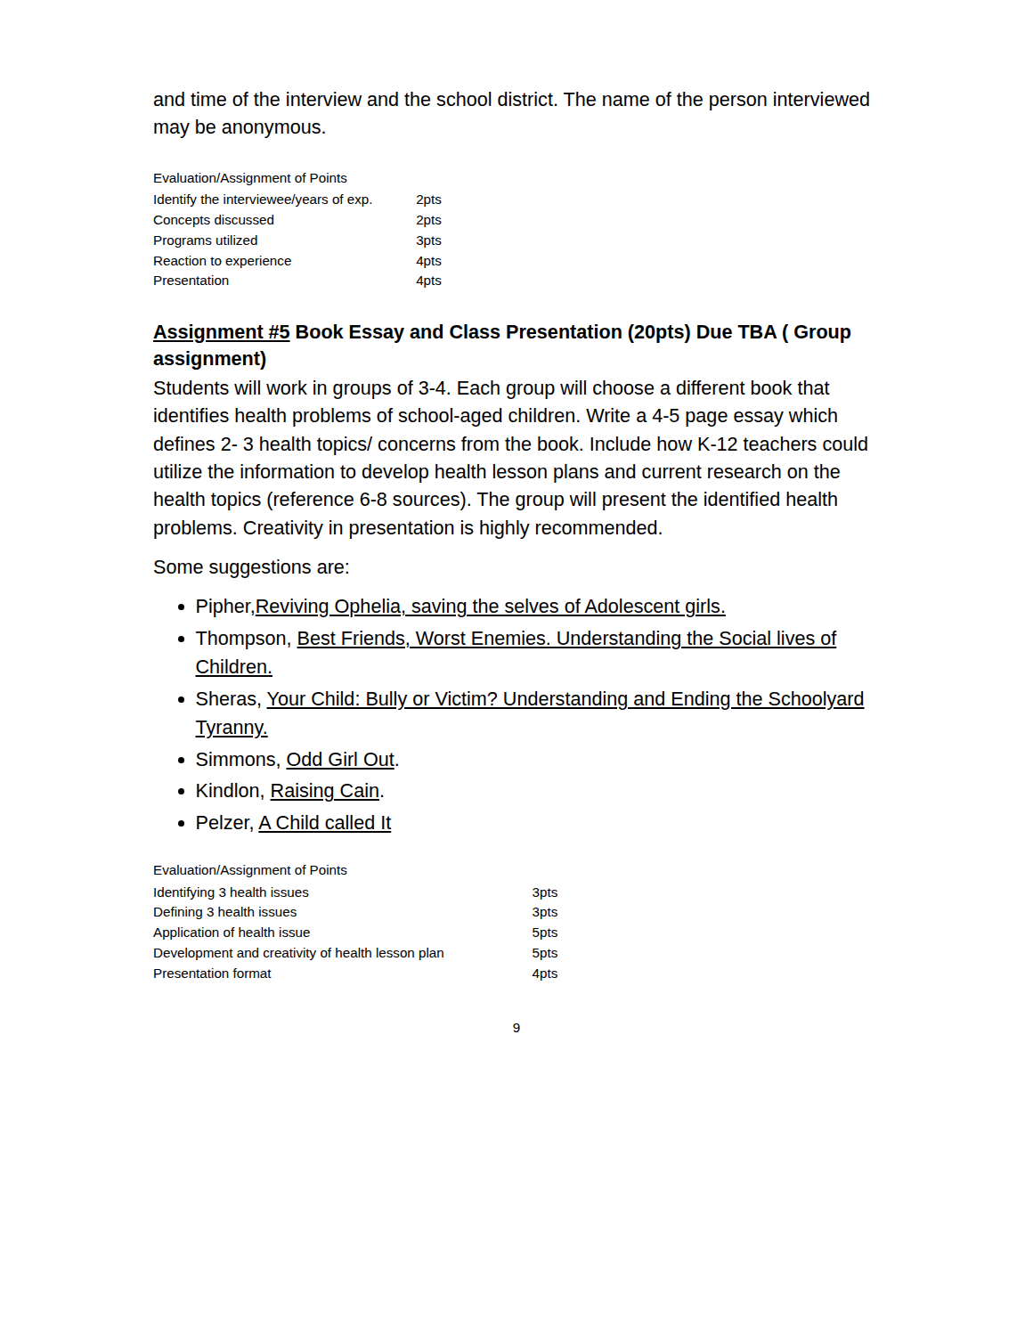and time of the interview and the school district. The name of the person interviewed may be anonymous.
Evaluation/Assignment of Points
| Identify the interviewee/years of exp. | 2pts |
| Concepts discussed | 2pts |
| Programs utilized | 3pts |
| Reaction to experience | 4pts |
| Presentation | 4pts |
Assignment #5 Book Essay and Class Presentation (20pts) Due TBA ( Group assignment)
Students will work in groups of 3-4. Each group will choose a different book that identifies health problems of school-aged children. Write a 4-5 page essay which defines 2- 3 health topics/ concerns from the book. Include how K-12 teachers could utilize the information to develop health lesson plans and current research on the health topics (reference 6-8 sources). The group will present the identified health problems. Creativity in presentation is highly recommended.
Some suggestions are:
Pipher,Reviving Ophelia, saving the selves of Adolescent girls.
Thompson, Best Friends, Worst Enemies. Understanding the Social lives of Children.
Sheras, Your Child: Bully or Victim? Understanding and Ending the Schoolyard Tyranny.
Simmons, Odd Girl Out.
Kindlon, Raising Cain.
Pelzer, A Child called It
Evaluation/Assignment of Points
| Identifying 3 health issues | 3pts |
| Defining 3 health issues | 3pts |
| Application of health issue | 5pts |
| Development and creativity of health lesson plan | 5pts |
| Presentation format | 4pts |
9